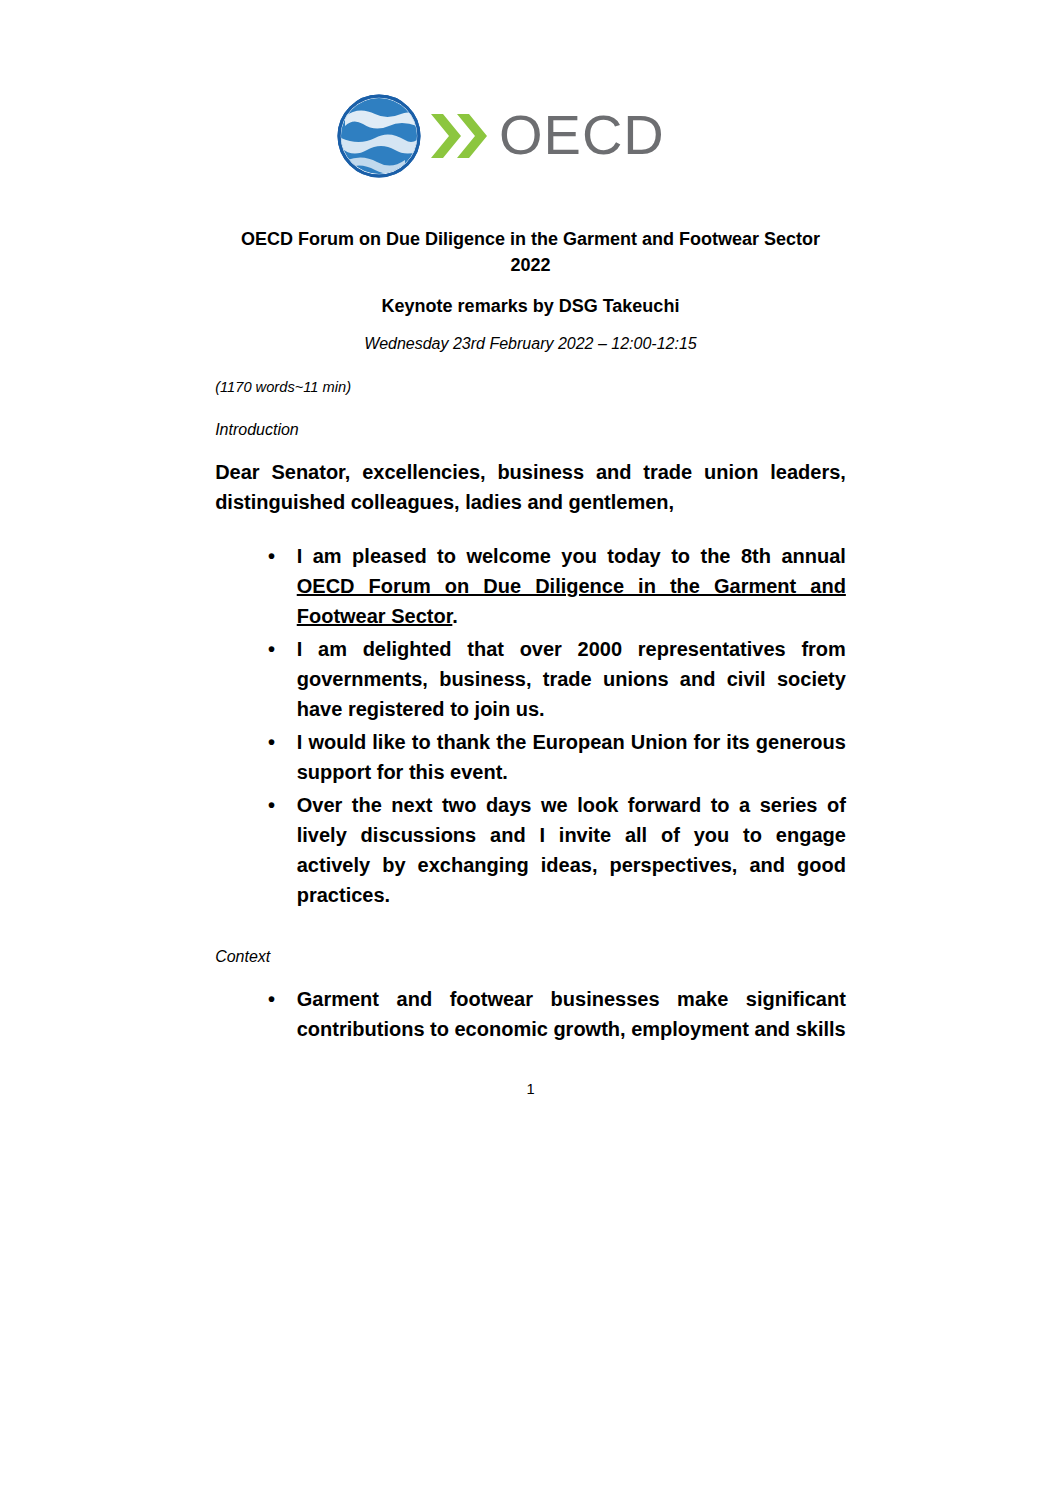OECD
OECD Forum on Due Diligence in the Garment and Footwear Sector
2022
Keynote remarks by DSG Takeuchi
Wednesday 23rd February 2022 – 12:00-12:15
(1170 words~11 min)
Introduction
Dear Senator, excellencies, business and trade union leaders, distinguished colleagues, ladies and gentlemen,
I am pleased to welcome you today to the 8th annual OECD Forum on Due Diligence in the Garment and Footwear Sector.
I am delighted that over 2000 representatives from governments, business, trade unions and civil society have registered to join us.
I would like to thank the European Union for its generous support for this event.
Over the next two days we look forward to a series of lively discussions and I invite all of you to engage actively by exchanging ideas, perspectives, and good practices.
Context
Garment and footwear businesses make significant contributions to economic growth, employment and skills
1